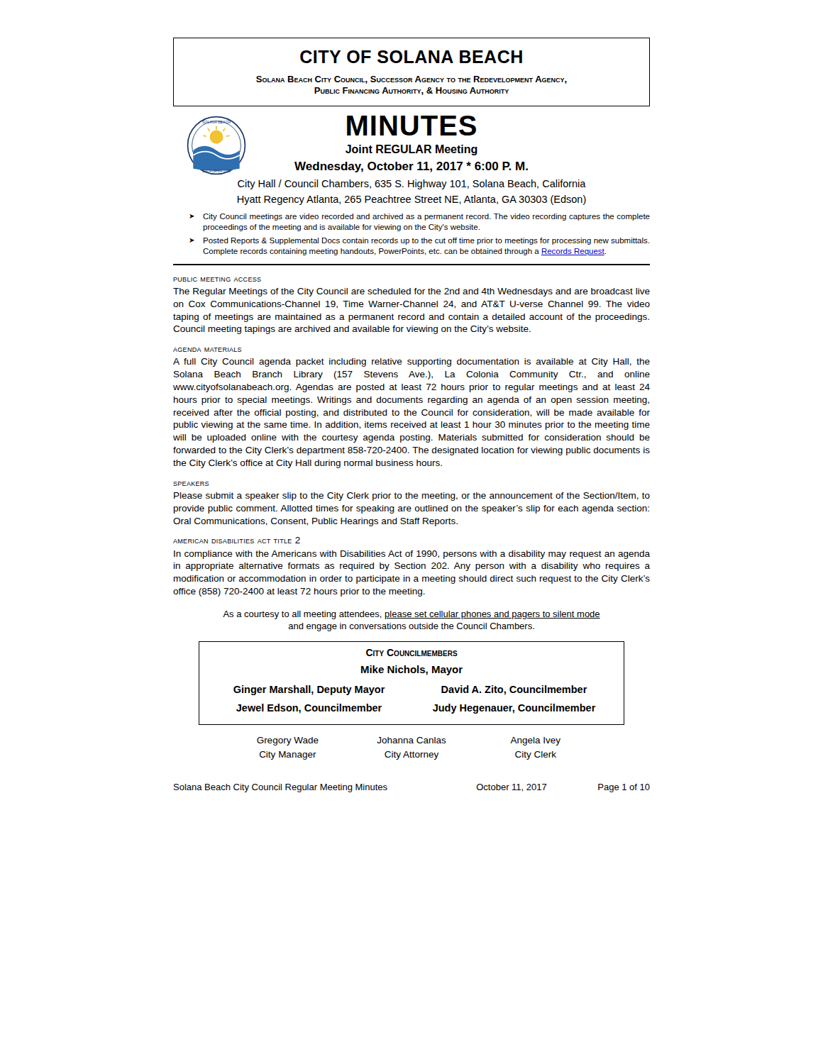CITY OF SOLANA BEACH
Solana Beach City Council, Successor Agency to the Redevelopment Agency,
Public Financing Authority, & Housing Authority
SOLANA BEACH CALIFORNIA 1986
MINUTES
Joint REGULAR Meeting
Wednesday, October 11, 2017 * 6:00 P. M.
City Hall / Council Chambers, 635 S. Highway 101, Solana Beach, California
Hyatt Regency Atlanta, 265 Peachtree Street NE, Atlanta, GA 30303 (Edson)
City Council meetings are video recorded and archived as a permanent record. The video recording captures the complete proceedings of the meeting and is available for viewing on the City's website.
Posted Reports & Supplemental Docs contain records up to the cut off time prior to meetings for processing new submittals. Complete records containing meeting handouts, PowerPoints, etc. can be obtained through a Records Request.
Public Meeting Access
The Regular Meetings of the City Council are scheduled for the 2nd and 4th Wednesdays and are broadcast live on Cox Communications-Channel 19, Time Warner-Channel 24, and AT&T U-verse Channel 99. The video taping of meetings are maintained as a permanent record and contain a detailed account of the proceedings. Council meeting tapings are archived and available for viewing on the City’s website.
Agenda Materials
A full City Council agenda packet including relative supporting documentation is available at City Hall, the Solana Beach Branch Library (157 Stevens Ave.), La Colonia Community Ctr., and online www.cityofsolanabeach.org. Agendas are posted at least 72 hours prior to regular meetings and at least 24 hours prior to special meetings. Writings and documents regarding an agenda of an open session meeting, received after the official posting, and distributed to the Council for consideration, will be made available for public viewing at the same time. In addition, items received at least 1 hour 30 minutes prior to the meeting time will be uploaded online with the courtesy agenda posting. Materials submitted for consideration should be forwarded to the City Clerk’s department 858-720-2400. The designated location for viewing public documents is the City Clerk’s office at City Hall during normal business hours.
Speakers
Please submit a speaker slip to the City Clerk prior to the meeting, or the announcement of the Section/Item, to provide public comment. Allotted times for speaking are outlined on the speaker’s slip for each agenda section: Oral Communications, Consent, Public Hearings and Staff Reports.
American Disabilities Act Title 2
In compliance with the Americans with Disabilities Act of 1990, persons with a disability may request an agenda in appropriate alternative formats as required by Section 202. Any person with a disability who requires a modification or accommodation in order to participate in a meeting should direct such request to the City Clerk’s office (858) 720-2400 at least 72 hours prior to the meeting.
As a courtesy to all meeting attendees, please set cellular phones and pagers to silent mode
and engage in conversations outside the Council Chambers.
City Councilmembers
Mike Nichols, Mayor
| Ginger Marshall, Deputy Mayor | David A. Zito, Councilmember |
| Jewel Edson, Councilmember | Judy Hegenauer, Councilmember |
| Gregory Wade | Johanna Canlas | Angela Ivey |
| City Manager | City Attorney | City Clerk |
Solana Beach City Council Regular Meeting Minutes
October 11, 2017
Page 1 of 10